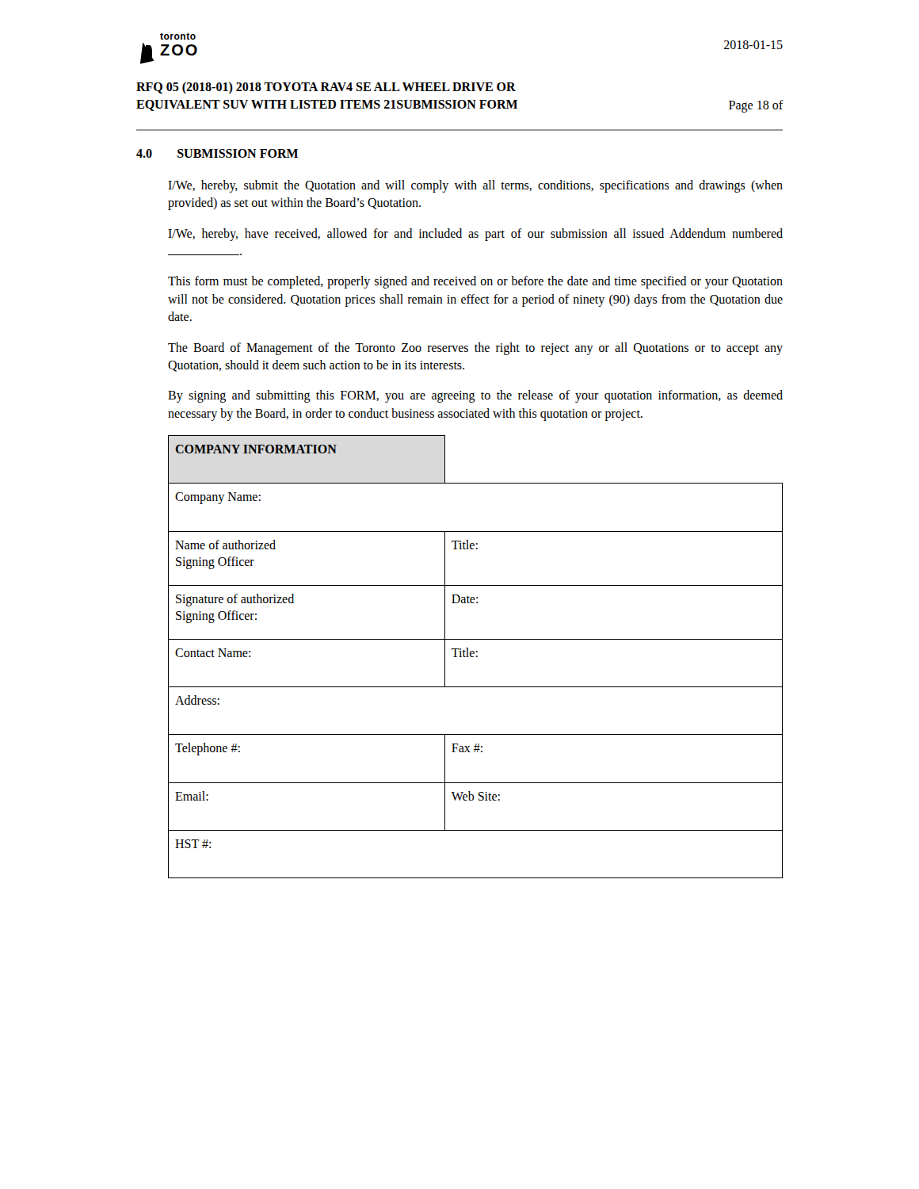toronto ZOO
2018-01-15
RFQ 05 (2018-01) 2018 TOYOTA RAV4 SE ALL WHEEL DRIVE OR EQUIVALENT SUV WITH LISTED ITEMS 21SUBMISSION FORM Page 18 of
4.0 SUBMISSION FORM
I/We, hereby, submit the Quotation and will comply with all terms, conditions, specifications and drawings (when provided) as set out within the Board’s Quotation.
I/We, hereby, have received, allowed for and included as part of our submission all issued Addendum numbered .
This form must be completed, properly signed and received on or before the date and time specified or your Quotation will not be considered. Quotation prices shall remain in effect for a period of ninety (90) days from the Quotation due date.
The Board of Management of the Toronto Zoo reserves the right to reject any or all Quotations or to accept any Quotation, should it deem such action to be in its interests.
By signing and submitting this FORM, you are agreeing to the release of your quotation information, as deemed necessary by the Board, in order to conduct business associated with this quotation or project.
| COMPANY INFORMATION | |
| Company Name: |
| Name of authorized Signing Officer | Title: |
| Signature of authorized Signing Officer: | Date: |
| Contact Name: | Title: |
| Address: |
| Telephone #: | Fax #: |
| Email: | Web Site: |
| HST #: |